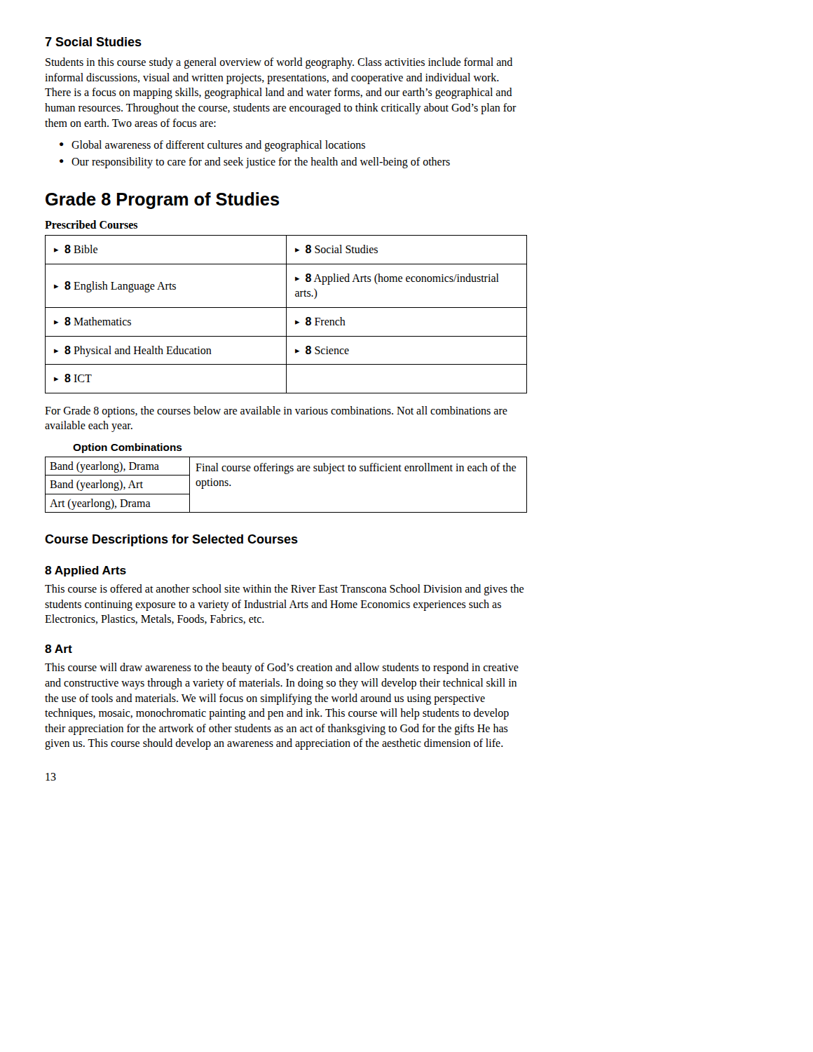7 Social Studies
Students in this course study a general overview of world geography. Class activities include formal and informal discussions, visual and written projects, presentations, and cooperative and individual work. There is a focus on mapping skills, geographical land and water forms, and our earth’s geographical and human resources. Throughout the course, students are encouraged to think critically about God’s plan for them on earth. Two areas of focus are:
Global awareness of different cultures and geographical locations
Our responsibility to care for and seek justice for the health and well-being of others
Grade 8 Program of Studies
Prescribed Courses
| ▸ 8 Bible | ▸ 8 Social Studies |
| ▸ 8 English Language Arts | ▸ 8 Applied Arts (home economics/industrial arts.) |
| ▸ 8 Mathematics | ▸ 8 French |
| ▸ 8 Physical and Health Education | ▸ 8 Science |
| ▸ 8 ICT | |
For Grade 8 options, the courses below are available in various combinations. Not all combinations are available each year.
Option Combinations
| Band (yearlong), Drama | Final course offerings are subject to sufficient enrollment in each of the options. |
| Band (yearlong), Art |
| Art (yearlong), Drama |
Course Descriptions for Selected Courses
8 Applied Arts
This course is offered at another school site within the River East Transcona School Division and gives the students continuing exposure to a variety of Industrial Arts and Home Economics experiences such as Electronics, Plastics, Metals, Foods, Fabrics, etc.
8 Art
This course will draw awareness to the beauty of God’s creation and allow students to respond in creative and constructive ways through a variety of materials. In doing so they will develop their technical skill in the use of tools and materials. We will focus on simplifying the world around us using perspective techniques, mosaic, monochromatic painting and pen and ink. This course will help students to develop their appreciation for the artwork of other students as an act of thanksgiving to God for the gifts He has given us. This course should develop an awareness and appreciation of the aesthetic dimension of life.
13